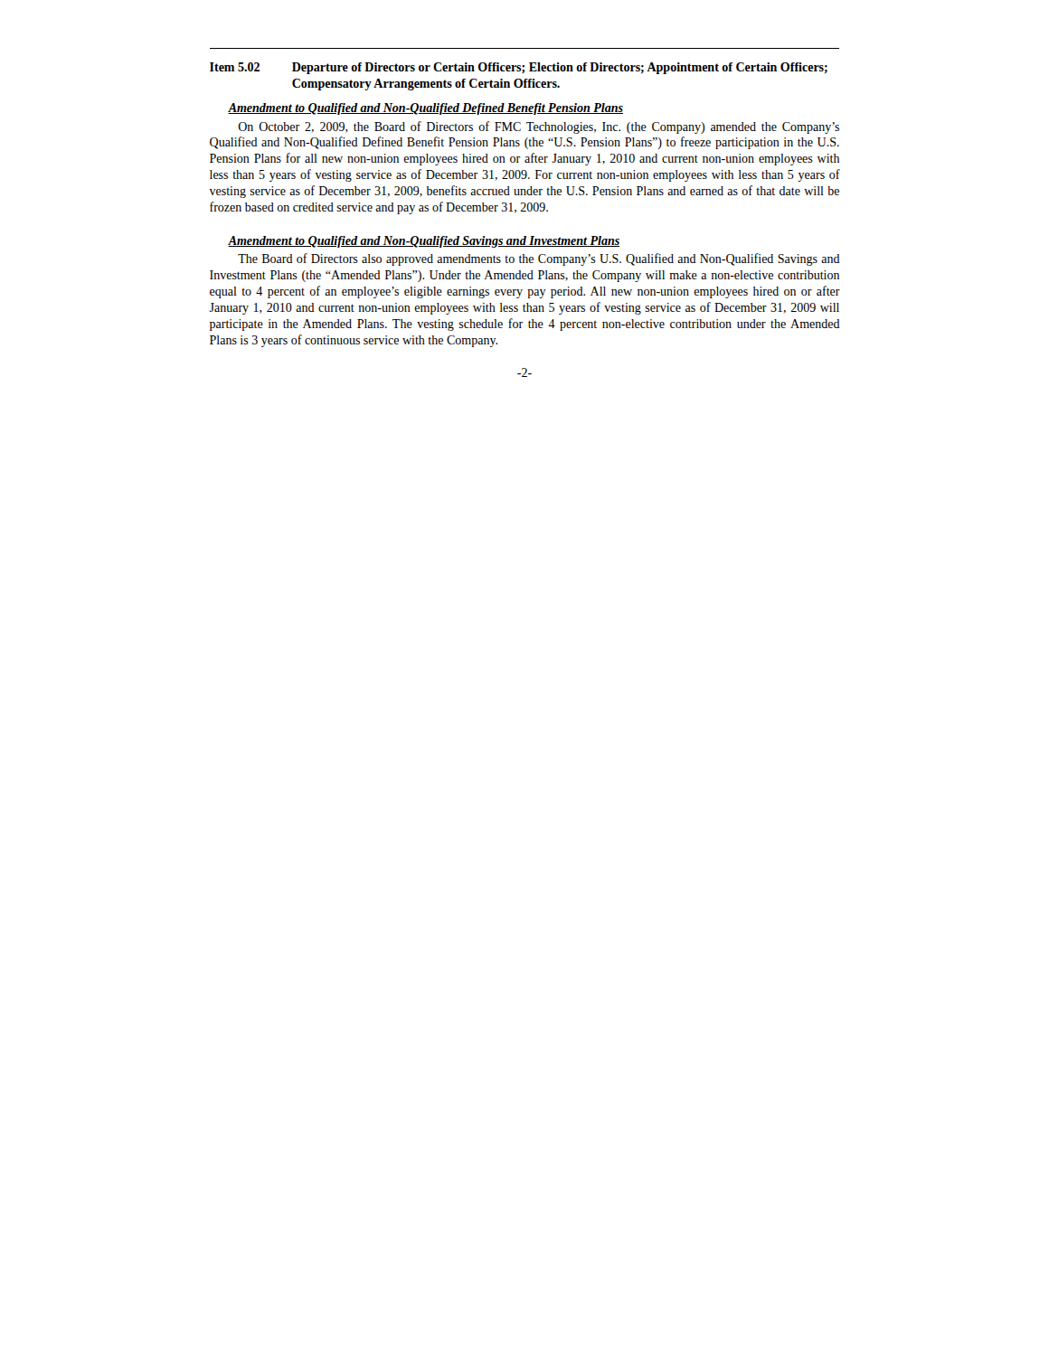| Item 5.02 | Departure of Directors or Certain Officers; Election of Directors; Appointment of Certain Officers; Compensatory Arrangements of Certain Officers. |
Amendment to Qualified and Non-Qualified Defined Benefit Pension Plans
On October 2, 2009, the Board of Directors of FMC Technologies, Inc. (the Company) amended the Company’s Qualified and Non-Qualified Defined Benefit Pension Plans (the “U.S. Pension Plans”) to freeze participation in the U.S. Pension Plans for all new non-union employees hired on or after January 1, 2010 and current non-union employees with less than 5 years of vesting service as of December 31, 2009. For current non-union employees with less than 5 years of vesting service as of December 31, 2009, benefits accrued under the U.S. Pension Plans and earned as of that date will be frozen based on credited service and pay as of December 31, 2009.
Amendment to Qualified and Non-Qualified Savings and Investment Plans
The Board of Directors also approved amendments to the Company’s U.S. Qualified and Non-Qualified Savings and Investment Plans (the “Amended Plans”). Under the Amended Plans, the Company will make a non-elective contribution equal to 4 percent of an employee’s eligible earnings every pay period. All new non-union employees hired on or after January 1, 2010 and current non-union employees with less than 5 years of vesting service as of December 31, 2009 will participate in the Amended Plans. The vesting schedule for the 4 percent non-elective contribution under the Amended Plans is 3 years of continuous service with the Company.
-2-